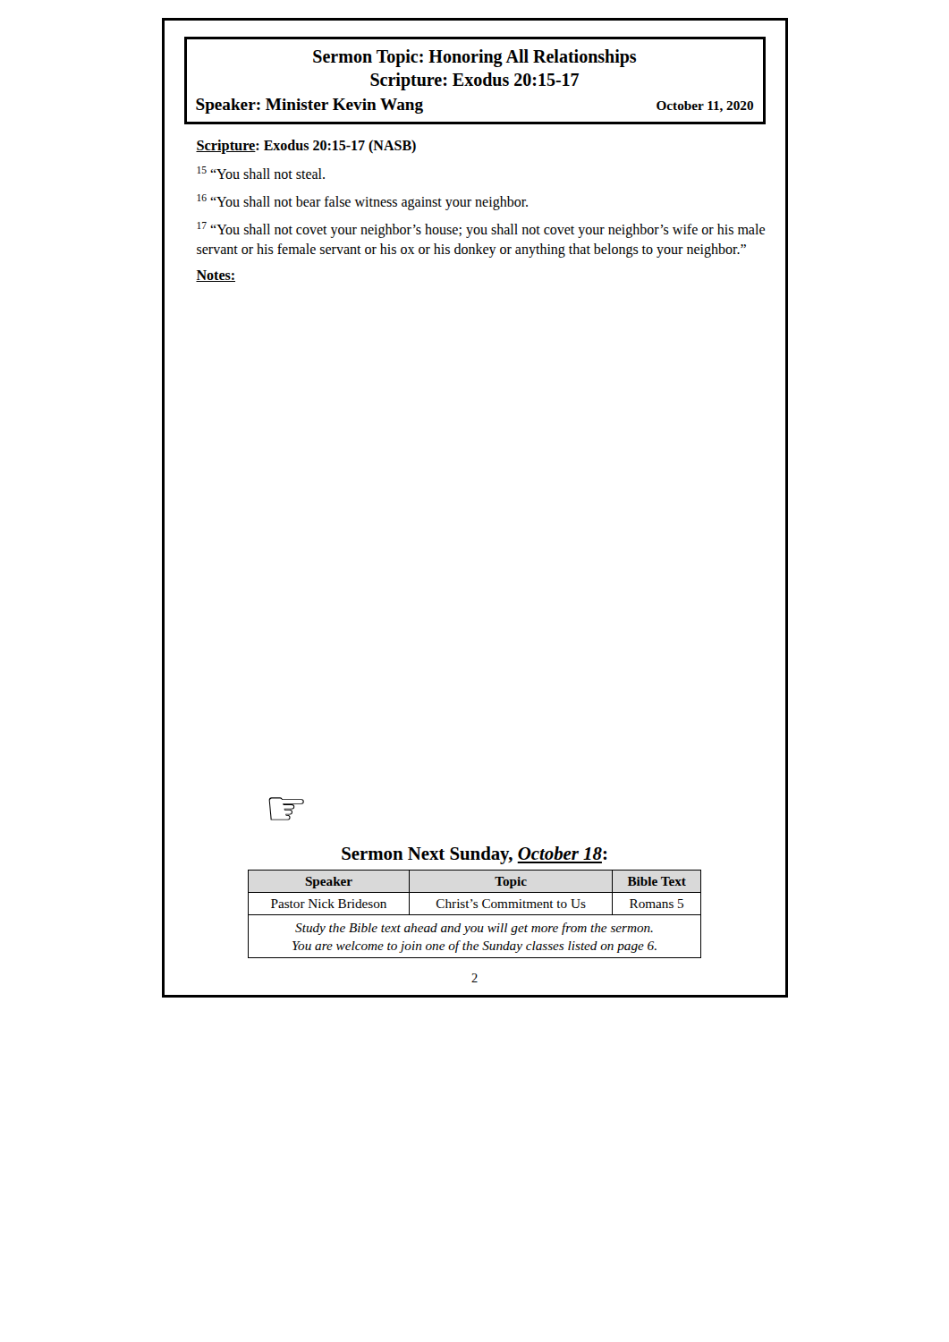Sermon Topic: Honoring All Relationships
Scripture: Exodus 20:15-17
Speaker: Minister Kevin Wang October 11, 2020
Scripture: Exodus 20:15-17 (NASB)
15 “You shall not steal.
16 “You shall not bear false witness against your neighbor.
17 “You shall not covet your neighbor’s house; you shall not covet your neighbor’s wife or his male servant or his female servant or his ox or his donkey or anything that belongs to your neighbor.”
Notes:
☞
Sermon Next Sunday, October 18:
| Speaker | Topic | Bible Text |
| --- | --- | --- |
| Pastor Nick Brideson | Christ’s Commitment to Us | Romans 5 |
| Study the Bible text ahead and you will get more from the sermon. You are welcome to join one of the Sunday classes listed on page 6. |
2